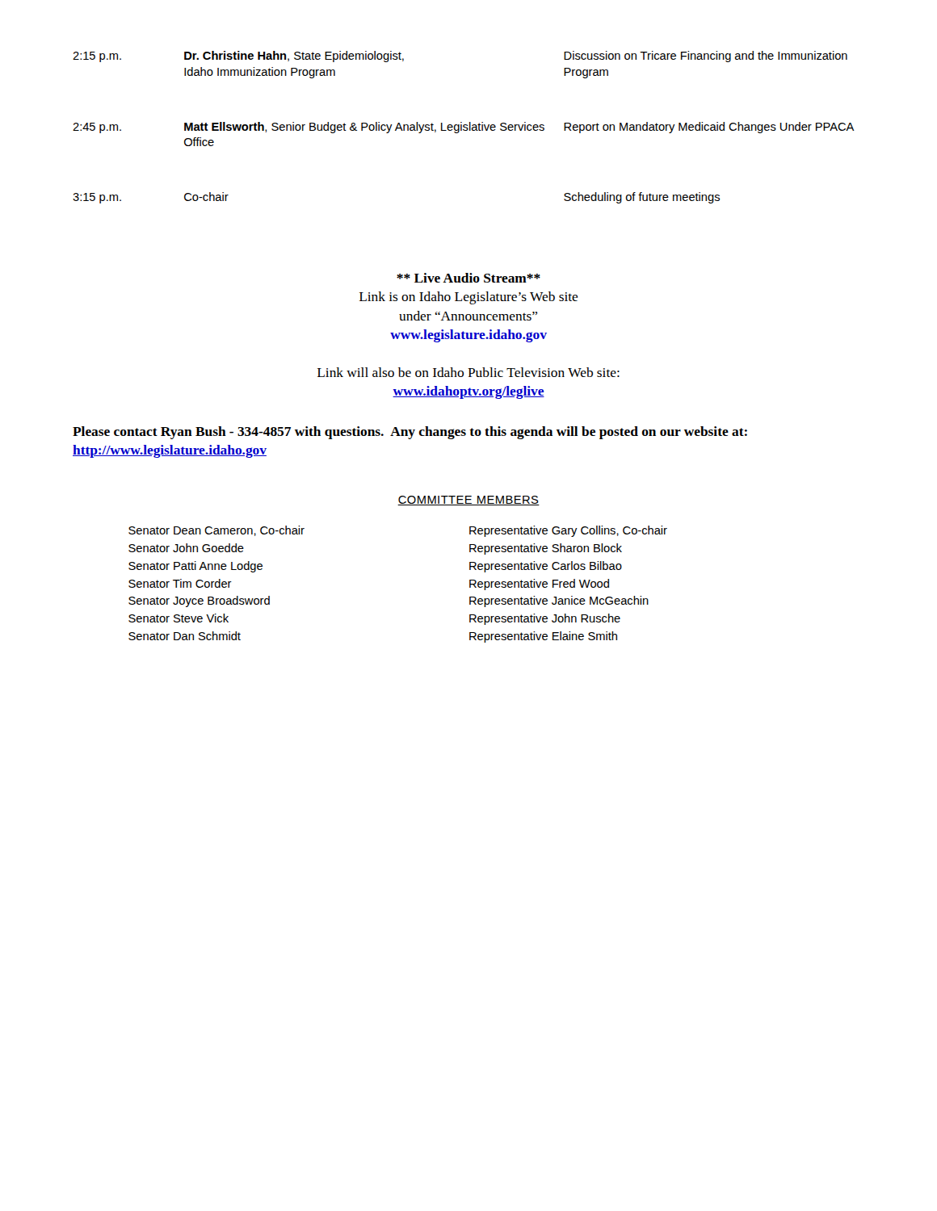| 2:15 p.m. | Dr. Christine Hahn , State Epidemiologist, Idaho Immunization Program | Discussion on Tricare Financing and the Immunization Program |
| 2:45 p.m. | Matt Ellsworth , Senior Budget & Policy Analyst, Legislative Services Office | Report on Mandatory Medicaid Changes Under PPACA |
| 3:15 p.m. | Co-chair | Scheduling of future meetings |
** Live Audio Stream**
Link is on Idaho Legislature’s Web site
under “Announcements”
www.legislature.idaho.gov
Link will also be on Idaho Public Television Web site:
www.idahoptv.org/leglive
Please contact Ryan Bush - 334-4857 with questions. Any changes to this agenda will be posted on our website at: http://www.legislature.idaho.gov
COMMITTEE MEMBERS
| Senator Dean Cameron, Co-chair | Representative Gary Collins, Co-chair |
| Senator John Goedde | Representative Sharon Block |
| Senator Patti Anne Lodge | Representative Carlos Bilbao |
| Senator Tim Corder | Representative Fred Wood |
| Senator Joyce Broadsword | Representative Janice McGeachin |
| Senator Steve Vick | Representative John Rusche |
| Senator Dan Schmidt | Representative Elaine Smith |